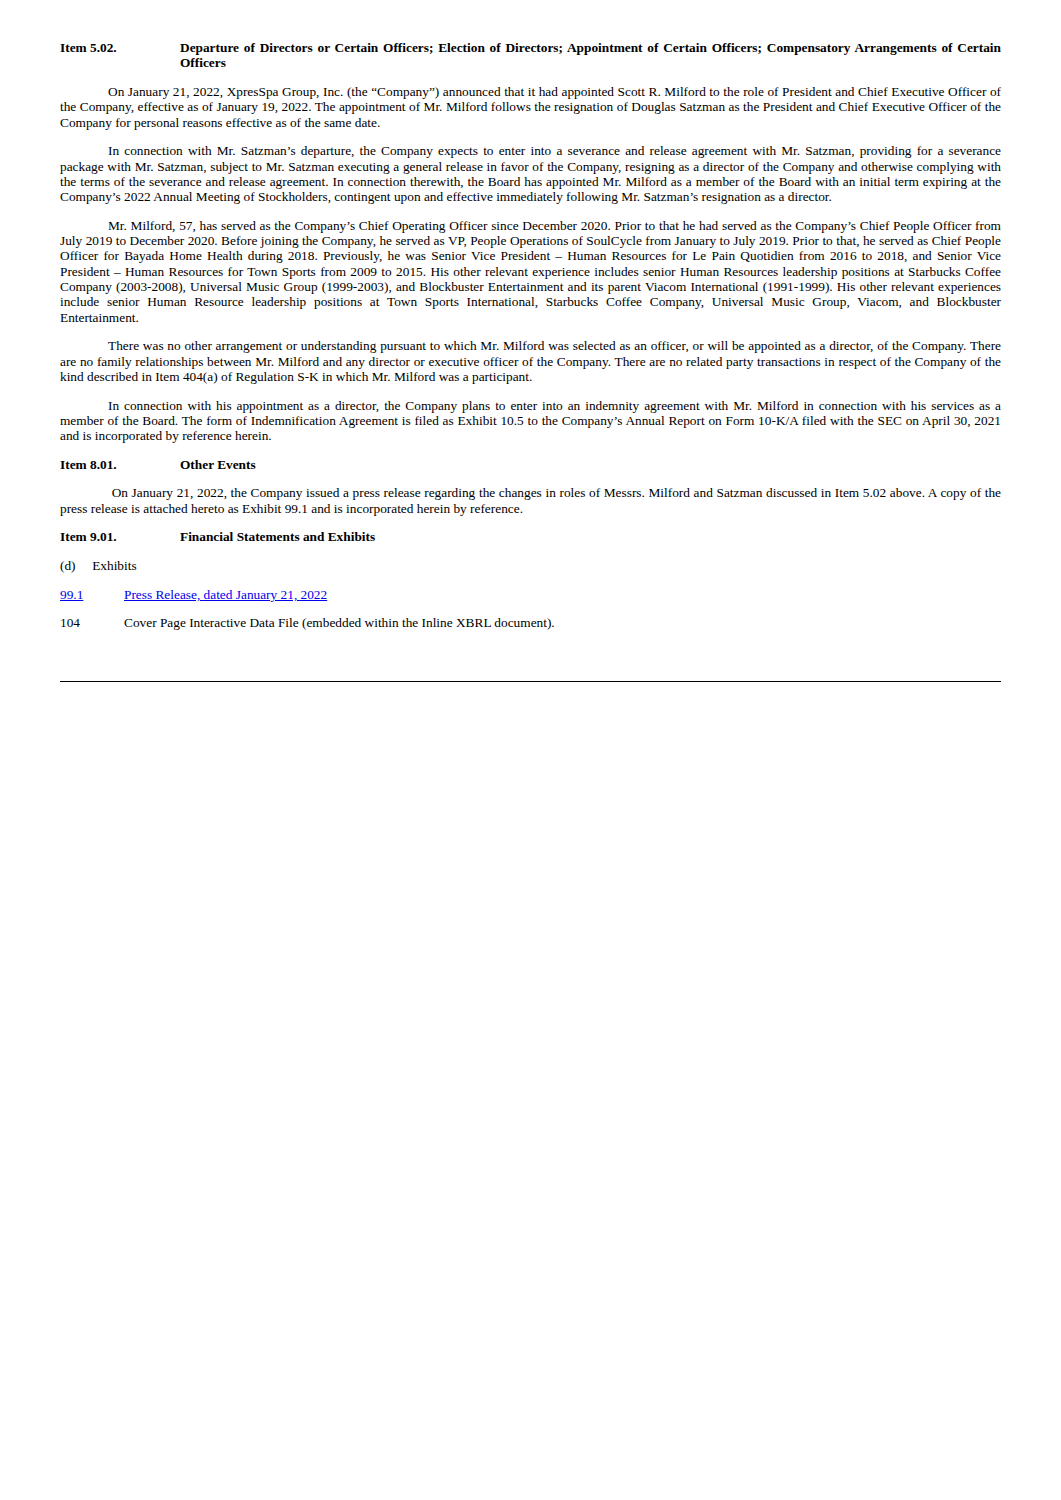| Item 5.02. | Departure of Directors or Certain Officers; Election of Directors; Appointment of Certain Officers; Compensatory Arrangements of Certain Officers |
On January 21, 2022, XpresSpa Group, Inc. (the “Company”) announced that it had appointed Scott R. Milford to the role of President and Chief Executive Officer of the Company, effective as of January 19, 2022. The appointment of Mr. Milford follows the resignation of Douglas Satzman as the President and Chief Executive Officer of the Company for personal reasons effective as of the same date.
In connection with Mr. Satzman’s departure, the Company expects to enter into a severance and release agreement with Mr. Satzman, providing for a severance package with Mr. Satzman, subject to Mr. Satzman executing a general release in favor of the Company, resigning as a director of the Company and otherwise complying with the terms of the severance and release agreement. In connection therewith, the Board has appointed Mr. Milford as a member of the Board with an initial term expiring at the Company’s 2022 Annual Meeting of Stockholders, contingent upon and effective immediately following Mr. Satzman’s resignation as a director.
Mr. Milford, 57, has served as the Company’s Chief Operating Officer since December 2020. Prior to that he had served as the Company’s Chief People Officer from July 2019 to December 2020. Before joining the Company, he served as VP, People Operations of SoulCycle from January to July 2019. Prior to that, he served as Chief People Officer for Bayada Home Health during 2018. Previously, he was Senior Vice President – Human Resources for Le Pain Quotidien from 2016 to 2018, and Senior Vice President – Human Resources for Town Sports from 2009 to 2015. His other relevant experience includes senior Human Resources leadership positions at Starbucks Coffee Company (2003-2008), Universal Music Group (1999-2003), and Blockbuster Entertainment and its parent Viacom International (1991-1999). His other relevant experiences include senior Human Resource leadership positions at Town Sports International, Starbucks Coffee Company, Universal Music Group, Viacom, and Blockbuster Entertainment.
There was no other arrangement or understanding pursuant to which Mr. Milford was selected as an officer, or will be appointed as a director, of the Company. There are no family relationships between Mr. Milford and any director or executive officer of the Company. There are no related party transactions in respect of the Company of the kind described in Item 404(a) of Regulation S-K in which Mr. Milford was a participant.
In connection with his appointment as a director, the Company plans to enter into an indemnity agreement with Mr. Milford in connection with his services as a member of the Board. The form of Indemnification Agreement is filed as Exhibit 10.5 to the Company’s Annual Report on Form 10-K/A filed with the SEC on April 30, 2021 and is incorporated by reference herein.
| Item 8.01. | Other Events |
On January 21, 2022, the Company issued a press release regarding the changes in roles of Messrs. Milford and Satzman discussed in Item 5.02 above. A copy of the press release is attached hereto as Exhibit 99.1 and is incorporated herein by reference.
| Item 9.01. | Financial Statements and Exhibits |
(d) Exhibits
| 99.1 | Press Release, dated January 21, 2022 |
| 104 | Cover Page Interactive Data File (embedded within the Inline XBRL document). |